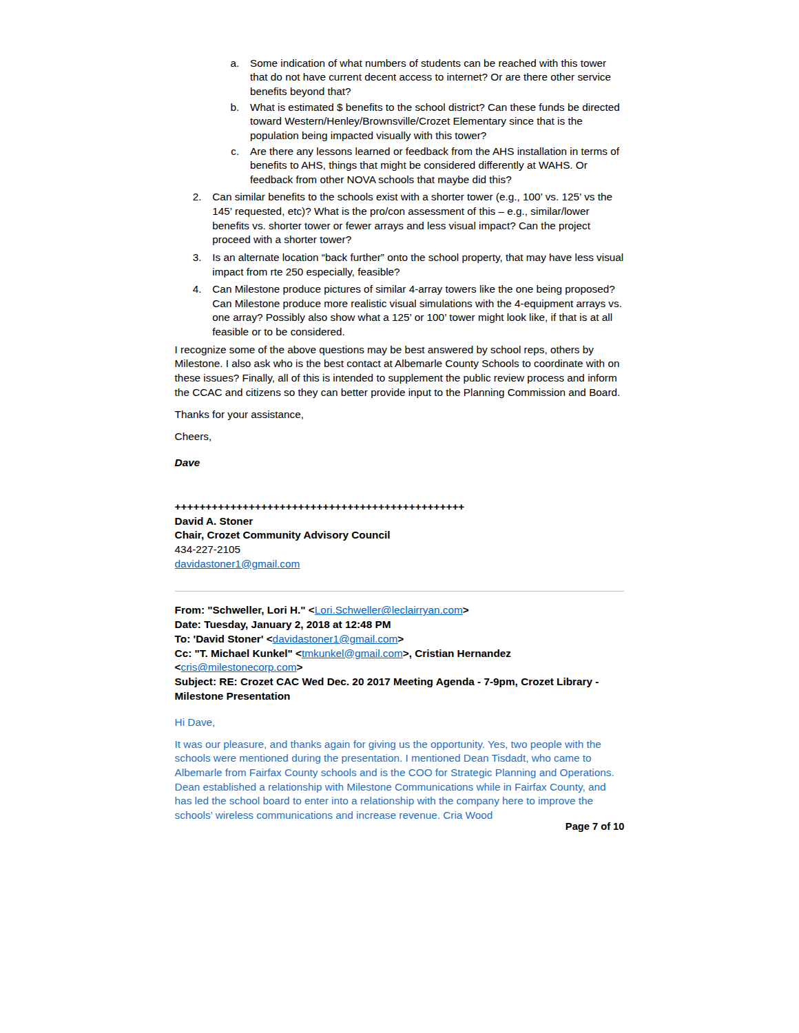Some indication of what numbers of students can be reached with this tower that do not have current decent access to internet? Or are there other service benefits beyond that?
What is estimated $ benefits to the school district? Can these funds be directed toward Western/Henley/Brownsville/Crozet Elementary since that is the population being impacted visually with this tower?
Are there any lessons learned or feedback from the AHS installation in terms of benefits to AHS, things that might be considered differently at WAHS. Or feedback from other NOVA schools that maybe did this?
Can similar benefits to the schools exist with a shorter tower (e.g., 100’ vs. 125’ vs the 145’ requested, etc)? What is the pro/con assessment of this – e.g., similar/lower benefits vs. shorter tower or fewer arrays and less visual impact? Can the project proceed with a shorter tower?
Is an alternate location “back further” onto the school property, that may have less visual impact from rte 250 especially, feasible?
Can Milestone produce pictures of similar 4-array towers like the one being proposed? Can Milestone produce more realistic visual simulations with the 4-equipment arrays vs. one array? Possibly also show what a 125’ or 100’ tower might look like, if that is at all feasible or to be considered.
I recognize some of the above questions may be best answered by school reps, others by Milestone. I also ask who is the best contact at Albemarle County Schools to coordinate with on these issues? Finally, all of this is intended to supplement the public review process and inform the CCAC and citizens so they can better provide input to the Planning Commission and Board.
Thanks for your assistance,
Cheers,
Dave
+++++++++++++++++++++++++++++++++++++++++++++++
David A. Stoner
Chair, Crozet Community Advisory Council
434-227-2105
davidastoner1@gmail.com
From: "Schweller, Lori H." <Lori.Schweller@leclairryan.com>
Date: Tuesday, January 2, 2018 at 12:48 PM
To: 'David Stoner' <davidastoner1@gmail.com>
Cc: "T. Michael Kunkel" <tmkunkel@gmail.com>, Cristian Hernandez <cris@milestonecorp.com>
Subject: RE: Crozet CAC Wed Dec. 20 2017 Meeting Agenda - 7-9pm, Crozet Library - Milestone Presentation
Hi Dave,
It was our pleasure, and thanks again for giving us the opportunity. Yes, two people with the schools were mentioned during the presentation. I mentioned Dean Tisdadt, who came to Albemarle from Fairfax County schools and is the COO for Strategic Planning and Operations. Dean established a relationship with Milestone Communications while in Fairfax County, and has led the school board to enter into a relationship with the company here to improve the schools’ wireless communications and increase revenue. Cria Wood
Page 7 of 10